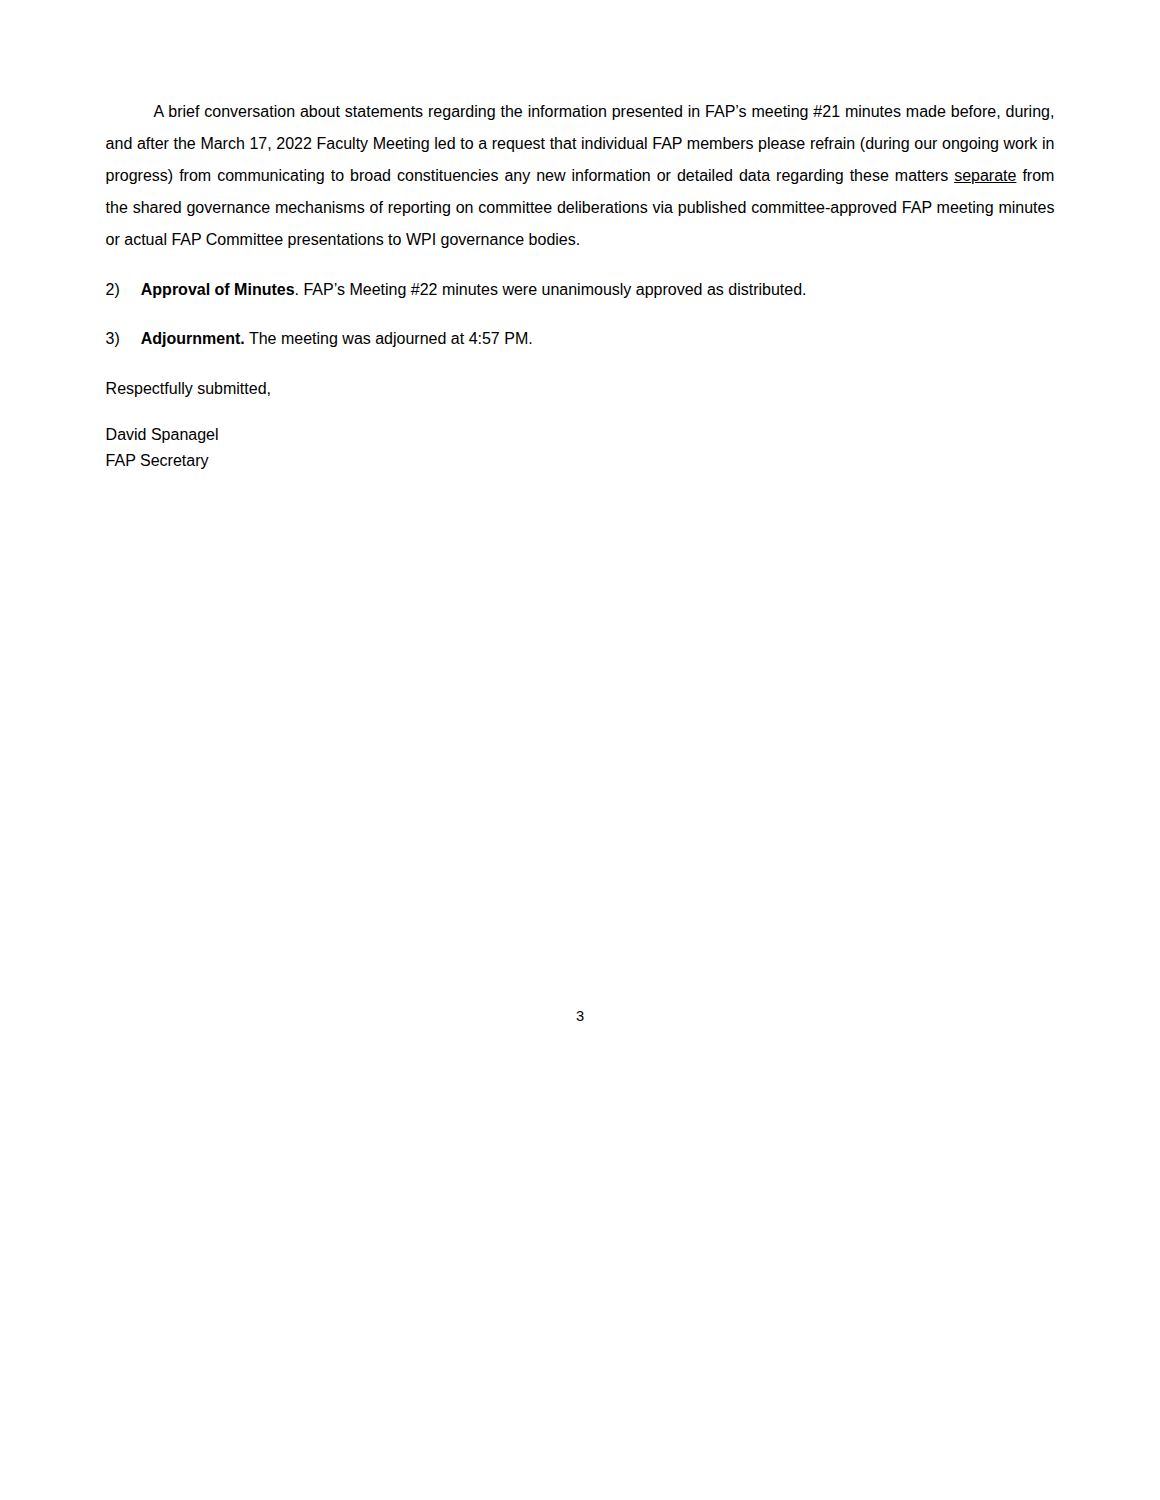A brief conversation about statements regarding the information presented in FAP’s meeting #21 minutes made before, during, and after the March 17, 2022 Faculty Meeting led to a request that individual FAP members please refrain (during our ongoing work in progress) from communicating to broad constituencies any new information or detailed data regarding these matters separate from the shared governance mechanisms of reporting on committee deliberations via published committee-approved FAP meeting minutes or actual FAP Committee presentations to WPI governance bodies.
Approval of Minutes. FAP’s Meeting #22 minutes were unanimously approved as distributed.
Adjournment. The meeting was adjourned at 4:57 PM.
Respectfully submitted,
David Spanagel
FAP Secretary
3